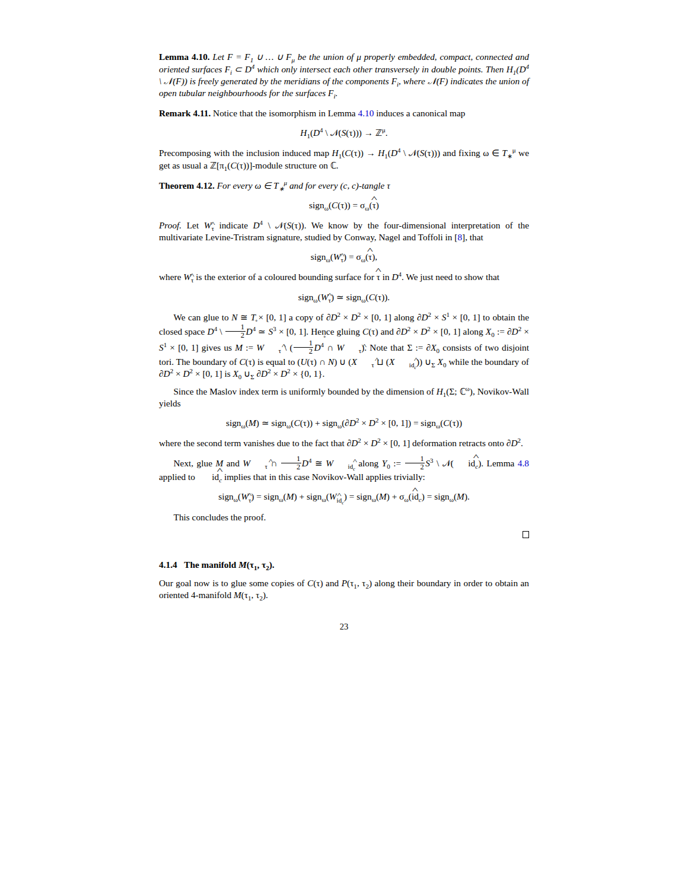Lemma 4.10. Let F = F1 ∪ … ∪ Fμ be the union of μ properly embedded, compact, connected and oriented surfaces Fi ⊂ D4 which only intersect each other transversely in double points. Then H1(D4 \ 𝒩(F)) is freely generated by the meridians of the components Fi, where 𝒩(F) indicates the union of open tubular neighbourhoods for the surfaces Fi.
Remark 4.11. Notice that the isomorphism in Lemma 4.10 induces a canonical map
H1(D4 \ 𝒩(S(τ))) → ℤμ.
Precomposing with the inclusion induced map H1(C(τ)) → H1(D4 \ 𝒩(S(τ))) and fixing ω ∈ T∗μ we get as usual a ℤ[π1(C(τ))]-module structure on ℂ.
Theorem 4.12. For every ω ∈ T∗μ and for every (c, c)-tangle τ
signω(C(τ)) = σω(τ)
Proof. Let Wτ indicate D4 \ 𝒩(S(τ)). We know by the four-dimensional interpretation of the multivariate Levine-Tristram signature, studied by Conway, Nagel and Toffoli in [8], that
signω(Wτ) = σω(τ),
where Wτ is the exterior of a coloured bounding surface for τ in D4. We just need to show that
signω(Wτ) ≃ signω(C(τ)).
We can glue to N ≅ T × [0, 1] a copy of ∂D2 × D2 × [0, 1] along ∂D2 × S1 × [0, 1] to obtain the closed space D4 \ 12 D4 ≃ S3 × [0, 1]. Hence gluing C(τ) and ∂D2 × D2 × [0, 1] along X0 := ∂D2 × S1 × [0, 1] gives us M := Wτ \ (12 D4 ∩ Wτ). Note that Σ := ∂X0 consists of two disjoint tori. The boundary of C(τ) is equal to (U(τ) ∩ N) ∪ (Xτ ⊔ (Xidc)) ∪Σ X0 while the boundary of ∂D2 × D2 × [0, 1] is X0 ∪Σ ∂D2 × D2 × {0, 1}.
Since the Maslov index term is uniformly bounded by the dimension of H1(Σ; ℂω), Novikov-Wall yields
signω(M) ≃ signω(C(τ)) + signω(∂D2 × D2 × [0, 1]) = signω(C(τ))
where the second term vanishes due to the fact that ∂D2 × D2 × [0, 1] deformation retracts onto ∂D2.
Next, glue M and Wτ ∩ 12 D4 ≅ Widc along Y0 := 12 S3 \ 𝒩(idc). Lemma 4.8 applied to idc implies that in this case Novikov-Wall applies trivially:
signω(Wτ) = signω(M) + signω(Widc) = signω(M) + σω(idc) = signω(M).
This concludes the proof.
4.1.4 The manifold M(τ1, τ2).
Our goal now is to glue some copies of C(τ) and P(τ1, τ2) along their boundary in order to obtain an oriented 4-manifold M(τ1, τ2).
23